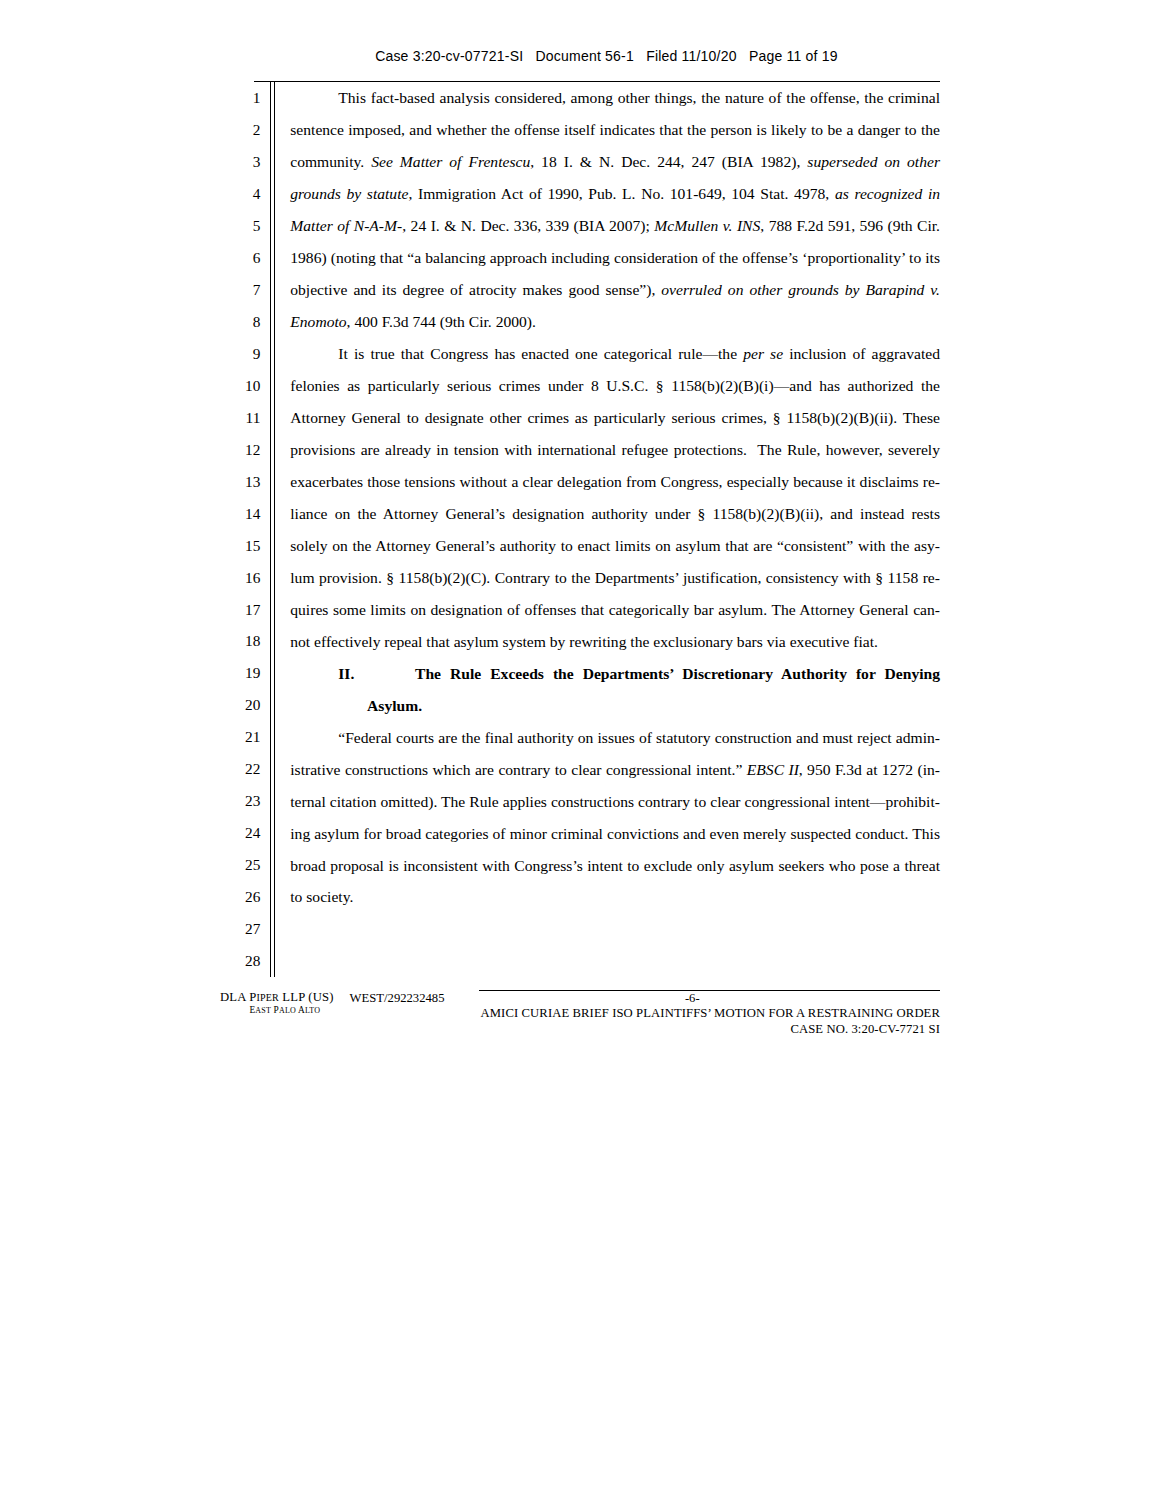Case 3:20-cv-07721-SI Document 56-1 Filed 11/10/20 Page 11 of 19
1
2
3
4
5
6
7
8
9
10
11
12
13
14
15
16
17
18
19
20
21
22
23
24
25
26
27
28
This fact-based analysis considered, among other things, the nature of the offense, the criminal sentence imposed, and whether the offense itself indicates that the person is likely to be a danger to the community. See Matter of Frentescu, 18 I. & N. Dec. 244, 247 (BIA 1982), superseded on other grounds by statute, Immigration Act of 1990, Pub. L. No. 101-649, 104 Stat. 4978, as recognized in Matter of N-A-M-, 24 I. & N. Dec. 336, 339 (BIA 2007); McMullen v. INS, 788 F.2d 591, 596 (9th Cir. 1986) (noting that “a balancing approach including consideration of the offense’s ‘proportionality’ to its objective and its degree of atrocity makes good sense”), overruled on other grounds by Barapind v. Enomoto, 400 F.3d 744 (9th Cir. 2000).
It is true that Congress has enacted one categorical rule—the per se inclusion of aggravated felonies as particularly serious crimes under 8 U.S.C. § 1158(b)(2)(B)(i)—and has authorized the Attorney General to designate other crimes as particularly serious crimes, § 1158(b)(2)(B)(ii). These provisions are already in tension with international refugee protections. The Rule, however, severely exacerbates those tensions without a clear delegation from Congress, especially because it disclaims reliance on the Attorney General’s designation authority under § 1158(b)(2)(B)(ii), and instead rests solely on the Attorney General’s authority to enact limits on asylum that are “consistent” with the asylum provision. § 1158(b)(2)(C). Contrary to the Departments’ justification, consistency with § 1158 requires some limits on designation of offenses that categorically bar asylum. The Attorney General cannot effectively repeal that asylum system by rewriting the exclusionary bars via executive fiat.
II. The Rule Exceeds the Departments’ Discretionary Authority for Denying Asylum.
“Federal courts are the final authority on issues of statutory construction and must reject administrative constructions which are contrary to clear congressional intent.” EBSC II, 950 F.3d at 1272 (internal citation omitted). The Rule applies constructions contrary to clear congressional intent—prohibiting asylum for broad categories of minor criminal convictions and even merely suspected conduct. This broad proposal is inconsistent with Congress’s intent to exclude only asylum seekers who pose a threat to society.
DLA PIPER LLP (US)
EAST PALO ALTO
WEST/292232485 -6-
AMICI CURIAE BRIEF ISO PLAINTIFFS’ MOTION FOR A RESTRAINING ORDER
CASE NO. 3:20-CV-7721 SI